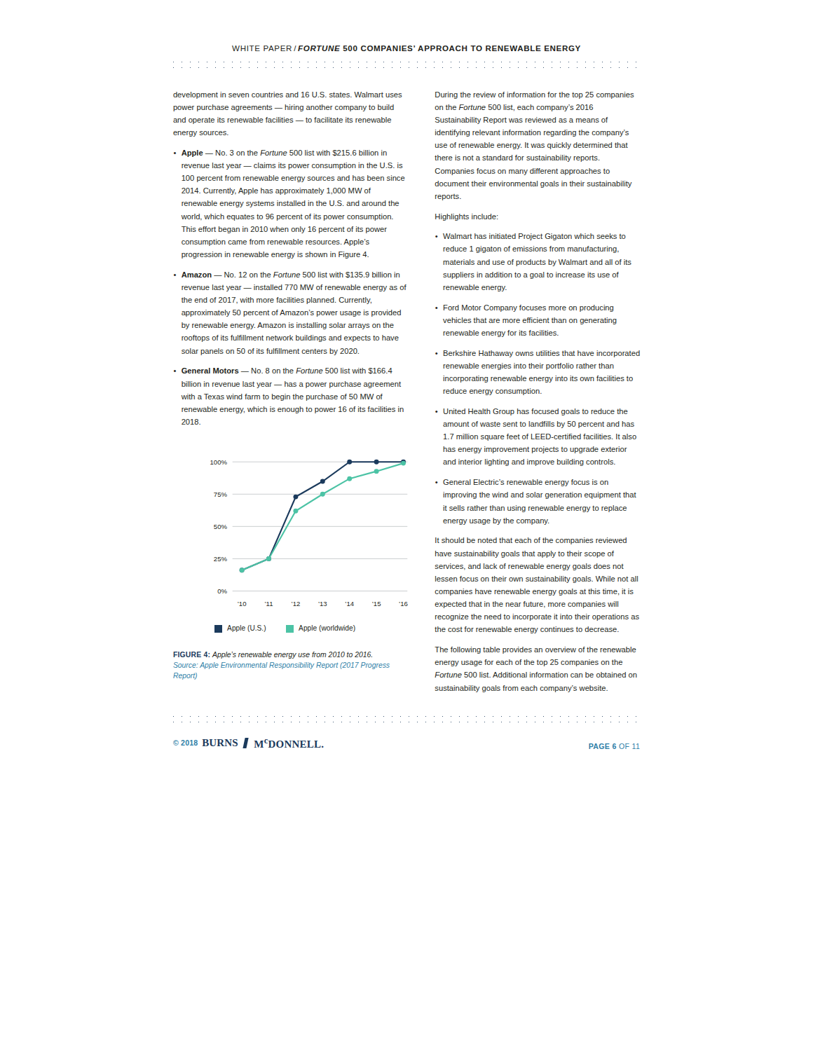WHITE PAPER/FORTUNE 500 COMPANIES’ APPROACH TO RENEWABLE ENERGY
development in seven countries and 16 U.S. states. Walmart uses power purchase agreements — hiring another company to build and operate its renewable facilities — to facilitate its renewable energy sources.
Apple — No. 3 on the Fortune 500 list with $215.6 billion in revenue last year — claims its power consumption in the U.S. is 100 percent from renewable energy sources and has been since 2014. Currently, Apple has approximately 1,000 MW of renewable energy systems installed in the U.S. and around the world, which equates to 96 percent of its power consumption. This effort began in 2010 when only 16 percent of its power consumption came from renewable resources. Apple’s progression in renewable energy is shown in Figure 4.
Amazon — No. 12 on the Fortune 500 list with $135.9 billion in revenue last year — installed 770 MW of renewable energy as of the end of 2017, with more facilities planned. Currently, approximately 50 percent of Amazon’s power usage is provided by renewable energy. Amazon is installing solar arrays on the rooftops of its fulfillment network buildings and expects to have solar panels on 50 of its fulfillment centers by 2020.
General Motors — No. 8 on the Fortune 500 list with $166.4 billion in revenue last year — has a power purchase agreement with a Texas wind farm to begin the purchase of 50 MW of renewable energy, which is enough to power 16 of its facilities in 2018.
100% 75% 50% 25% 0% ’10 ’11 ’12 ’13 ’14 ’15 ’16
Apple (U.S.) Apple (worldwide)
FIGURE 4: Apple’s renewable energy use from 2010 to 2016. Source: Apple Environmental Responsibility Report (2017 Progress Report)
During the review of information for the top 25 companies on the Fortune 500 list, each company’s 2016 Sustainability Report was reviewed as a means of identifying relevant information regarding the company’s use of renewable energy. It was quickly determined that there is not a standard for sustainability reports. Companies focus on many different approaches to document their environmental goals in their sustainability reports.
Highlights include:
Walmart has initiated Project Gigaton which seeks to reduce 1 gigaton of emissions from manufacturing, materials and use of products by Walmart and all of its suppliers in addition to a goal to increase its use of renewable energy.
Ford Motor Company focuses more on producing vehicles that are more efficient than on generating renewable energy for its facilities.
Berkshire Hathaway owns utilities that have incorporated renewable energies into their portfolio rather than incorporating renewable energy into its own facilities to reduce energy consumption.
United Health Group has focused goals to reduce the amount of waste sent to landfills by 50 percent and has 1.7 million square feet of LEED-certified facilities. It also has energy improvement projects to upgrade exterior and interior lighting and improve building controls.
General Electric’s renewable energy focus is on improving the wind and solar generation equipment that it sells rather than using renewable energy to replace energy usage by the company.
It should be noted that each of the companies reviewed have sustainability goals that apply to their scope of services, and lack of renewable energy goals does not lessen focus on their own sustainability goals. While not all companies have renewable energy goals at this time, it is expected that in the near future, more companies will recognize the need to incorporate it into their operations as the cost for renewable energy continues to decrease.
The following table provides an overview of the renewable energy usage for each of the top 25 companies on the Fortune 500 list. Additional information can be obtained on sustainability goals from each company’s website.
© 2018 BURNS McDONNELL.
PAGE 6 OF 11